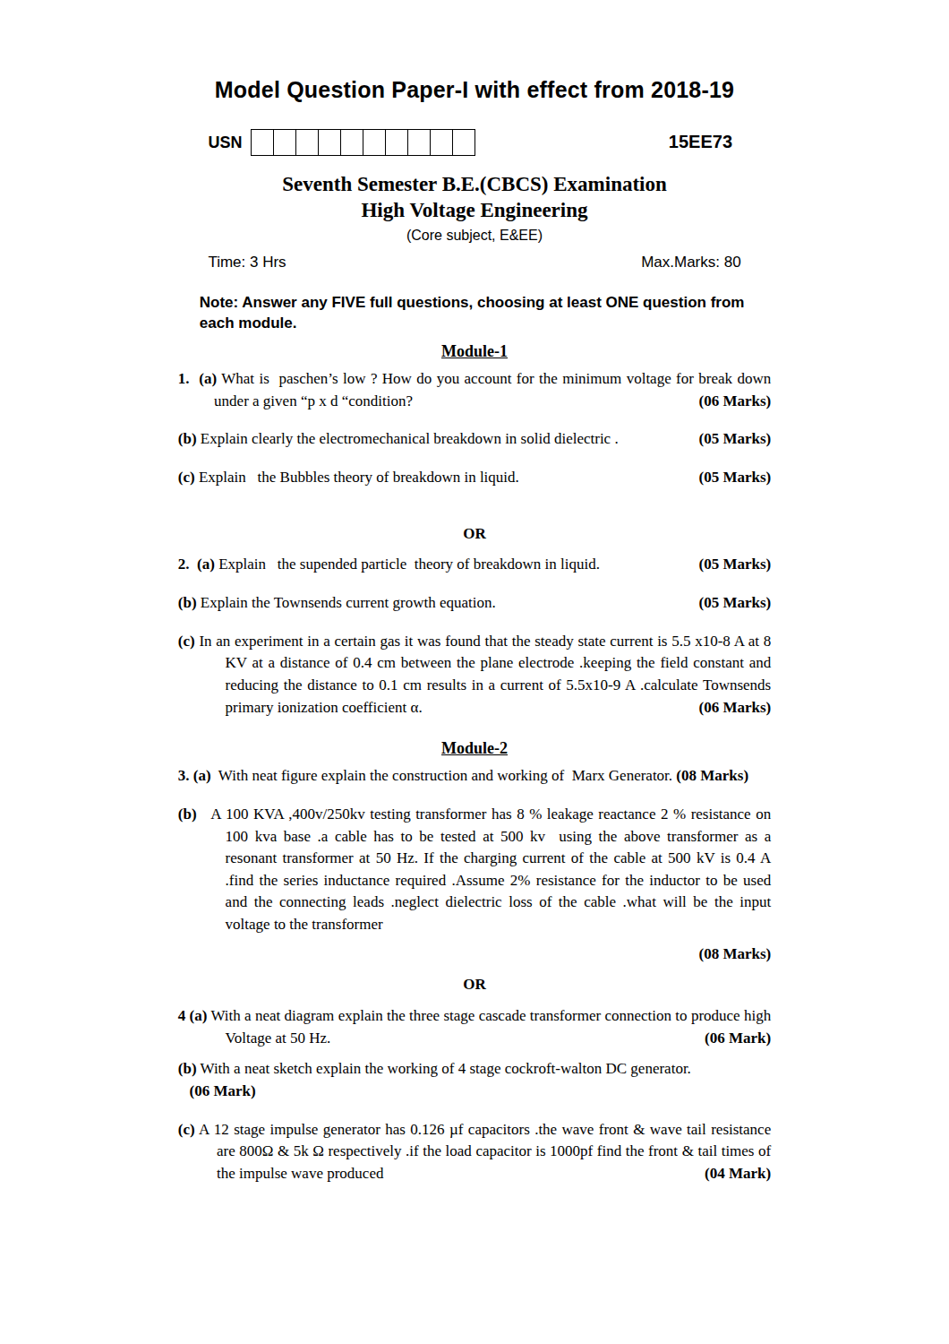Model Question Paper-I with effect from 2018-19
USN
15EE73
Seventh Semester B.E.(CBCS) Examination
High Voltage Engineering
(Core subject, E&EE)
Time: 3 Hrs Max.Marks: 80
Note: Answer any FIVE full questions, choosing at least ONE question from each module.
Module-1
1. (a) What is paschen’s low ? How do you account for the minimum voltage for break down under a given “p x d “condition? (06 Marks)
(b) Explain clearly the electromechanical breakdown in solid dielectric . (05 Marks)
(c) Explain the Bubbles theory of breakdown in liquid. (05 Marks)
OR
2. (a) Explain the supended particle theory of breakdown in liquid. (05 Marks)
(b) Explain the Townsends current growth equation. (05 Marks)
(c) In an experiment in a certain gas it was found that the steady state current is 5.5 x10-8 A at 8 KV at a distance of 0.4 cm between the plane electrode .keeping the field constant and reducing the distance to 0.1 cm results in a current of 5.5x10-9 A .calculate Townsends primary ionization coefficient α. (06 Marks)
Module-2
3. (a) With neat figure explain the construction and working of Marx Generator. (08 Marks)
(b) A 100 KVA ,400v/250kv testing transformer has 8 % leakage reactance 2 % resistance on 100 kva base .a cable has to be tested at 500 kv using the above transformer as a resonant transformer at 50 Hz. If the charging current of the cable at 500 kV is 0.4 A .find the series inductance required .Assume 2% resistance for the inductor to be used and the connecting leads .neglect dielectric loss of the cable .what will be the input voltage to the transformer
(08 Marks)
OR
4 (a) With a neat diagram explain the three stage cascade transformer connection to produce high Voltage at 50 Hz. (06 Mark)
(b) With a neat sketch explain the working of 4 stage cockroft-walton DC generator. (06 Mark)
(c) A 12 stage impulse generator has 0.126 µf capacitors .the wave front & wave tail resistance are 800Ω & 5k Ω respectively .if the load capacitor is 1000pf find the front & tail times of the impulse wave produced (04 Mark)